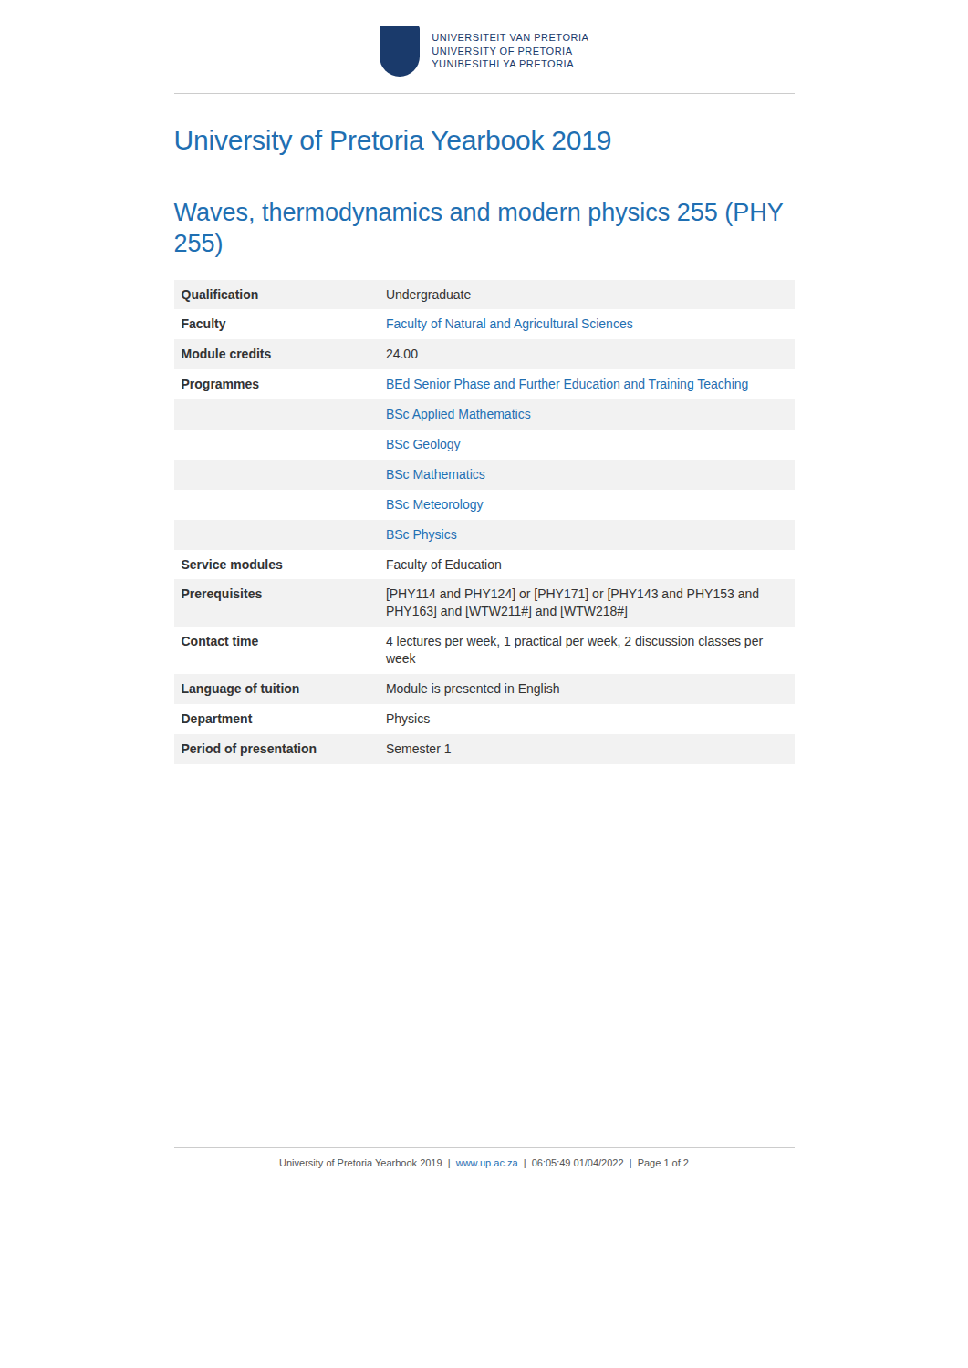UNIVERSITEIT VAN PRETORIA
UNIVERSITY OF PRETORIA
YUNIBESITHI YA PRETORIA
University of Pretoria Yearbook 2019
Waves, thermodynamics and modern physics 255 (PHY 255)
| Qualification | Undergraduate |
| Faculty | Faculty of Natural and Agricultural Sciences |
| Module credits | 24.00 |
| Programmes | BEd Senior Phase and Further Education and Training Teaching |
| | BSc Applied Mathematics |
| | BSc Geology |
| | BSc Mathematics |
| | BSc Meteorology |
| | BSc Physics |
| Service modules | Faculty of Education |
| Prerequisites | [PHY114 and PHY124] or [PHY171] or [PHY143 and PHY153 and PHY163] and [WTW211#] and [WTW218#] |
| Contact time | 4 lectures per week, 1 practical per week, 2 discussion classes per week |
| Language of tuition | Module is presented in English |
| Department | Physics |
| Period of presentation | Semester 1 |
University of Pretoria Yearbook 2019 | www.up.ac.za | 06:05:49 01/04/2022 | Page 1 of 2